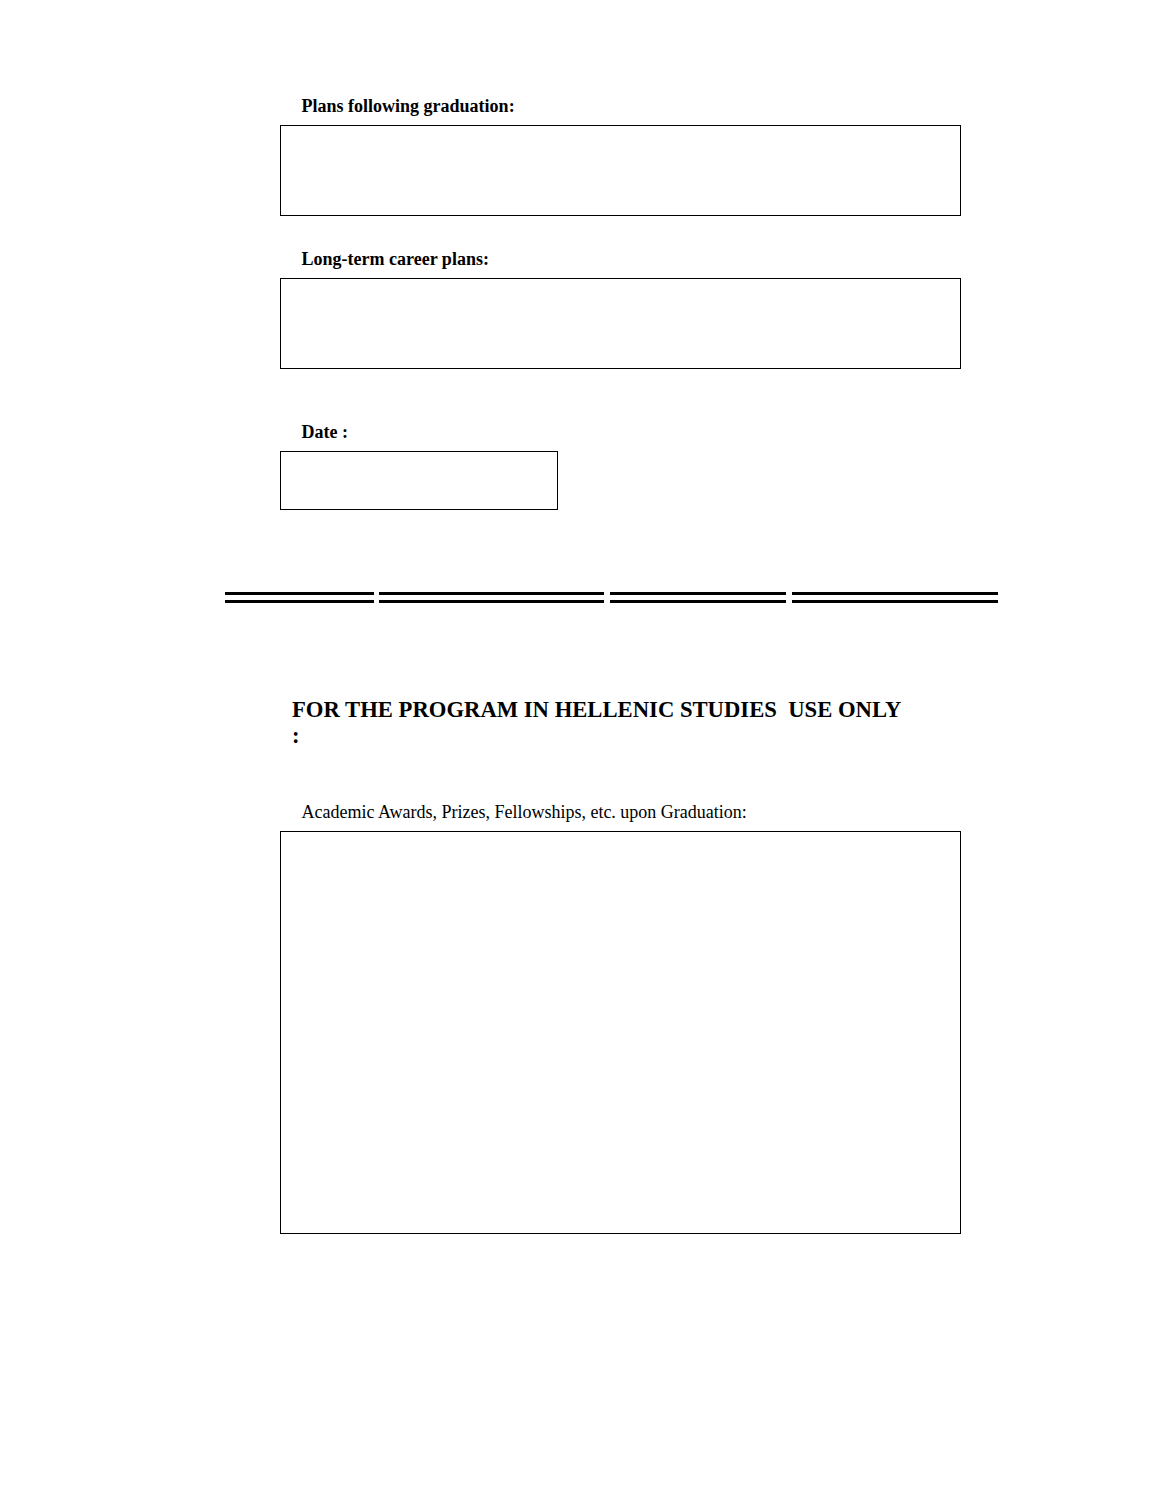Plans following graduation:
Long-term career plans:
Date :
FOR THE PROGRAM IN HELLENIC STUDIES USE ONLY :
Academic Awards, Prizes, Fellowships, etc. upon Graduation: